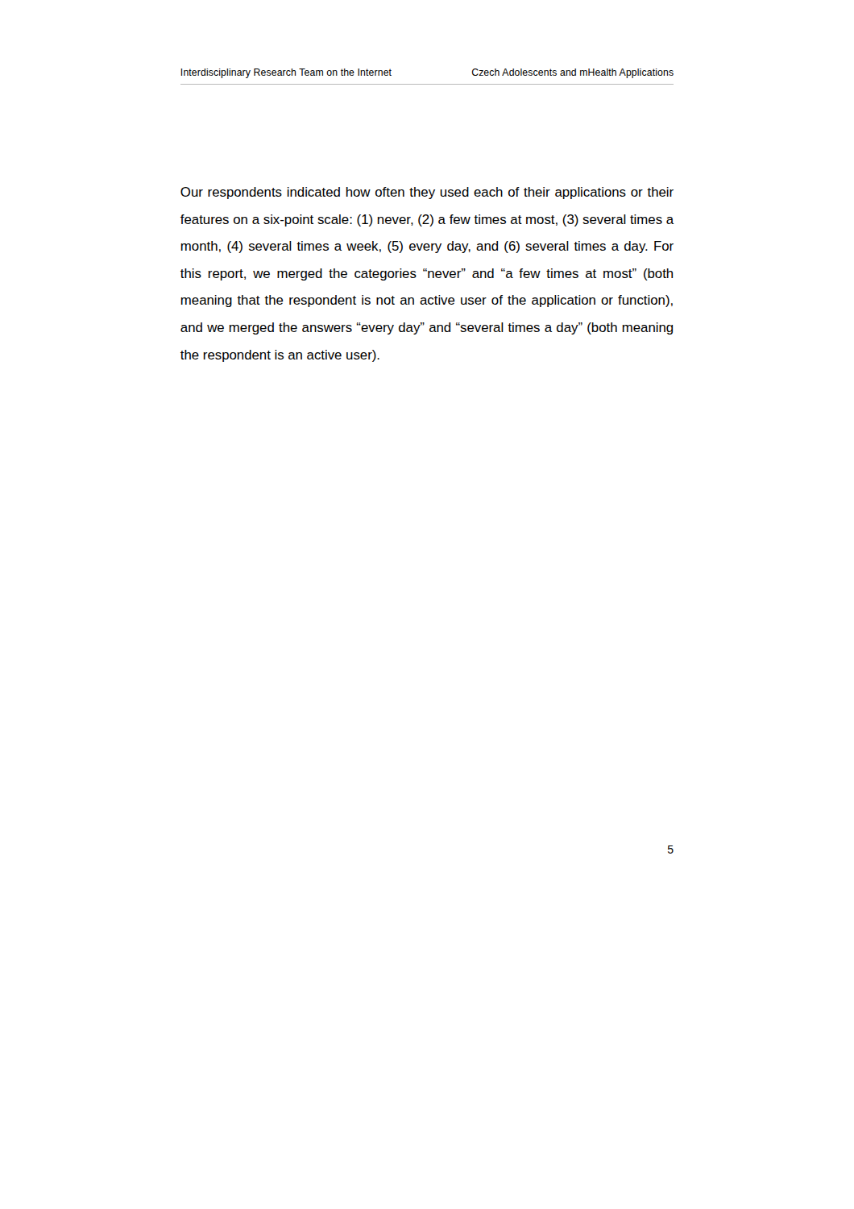Interdisciplinary Research Team on the Internet Czech Adolescents and mHealth Applications
Our respondents indicated how often they used each of their applications or their features on a six-point scale: (1) never, (2) a few times at most, (3) several times a month, (4) several times a week, (5) every day, and (6) several times a day. For this report, we merged the categories “never” and “a few times at most” (both meaning that the respondent is not an active user of the application or function), and we merged the answers “every day” and “several times a day” (both meaning the respondent is an active user).
5